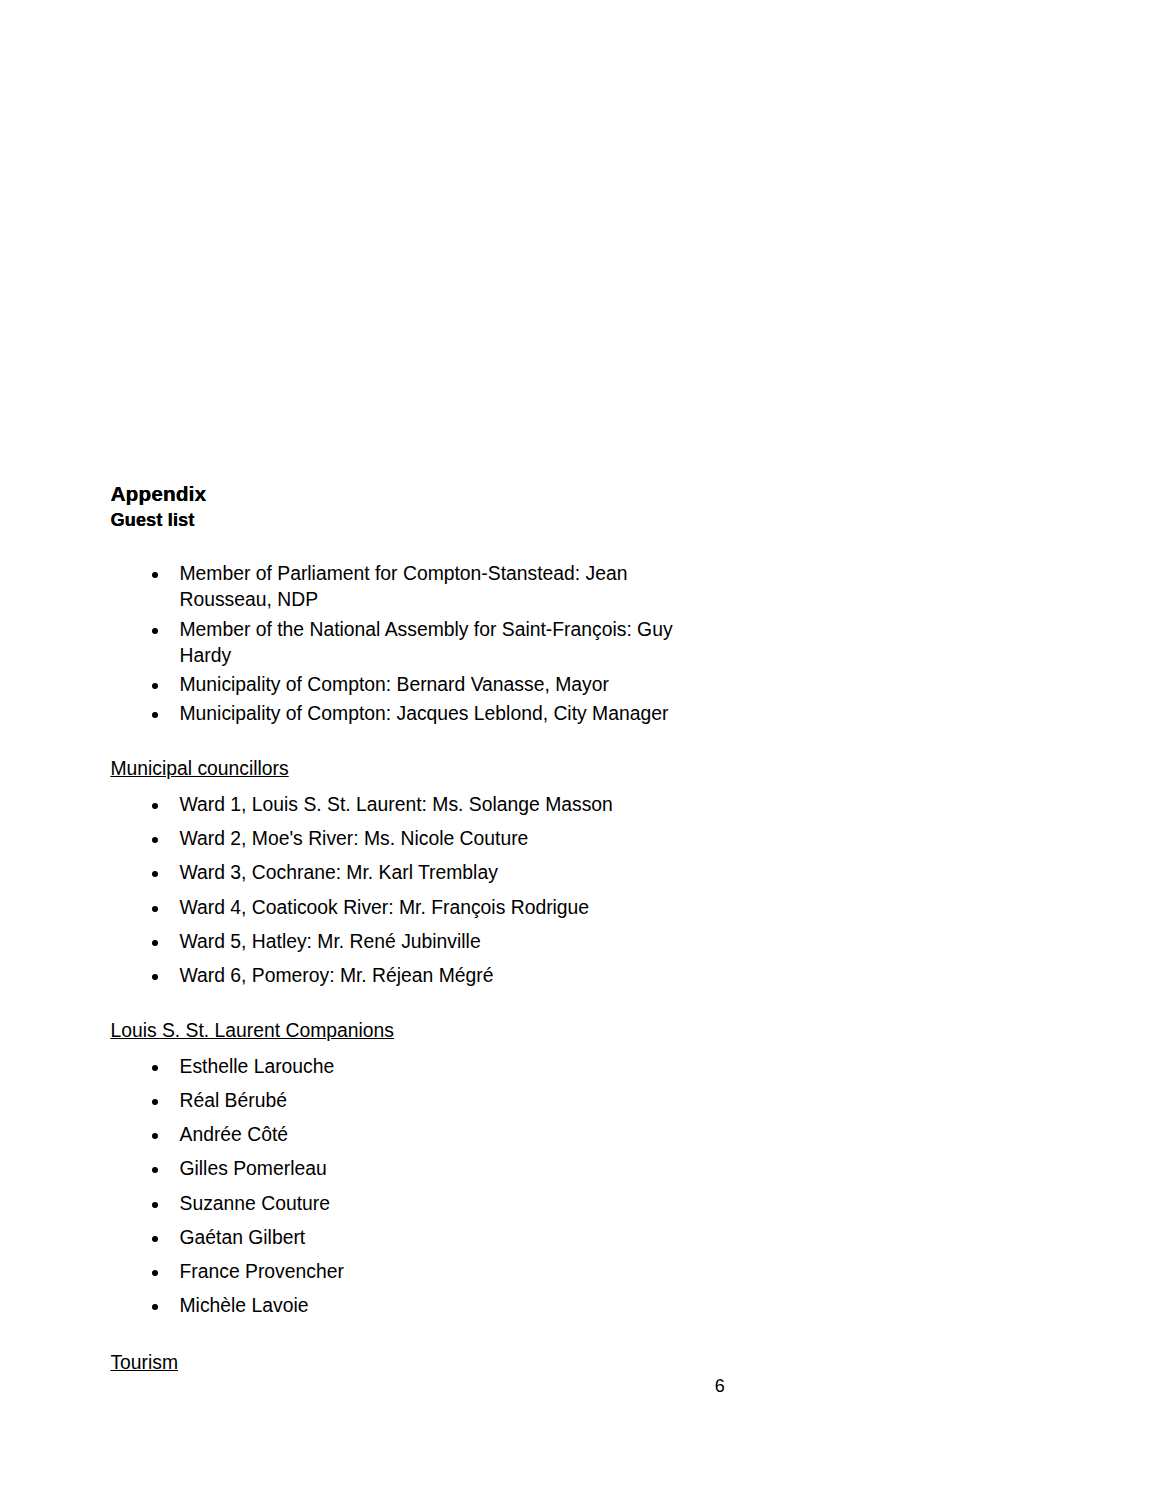Appendix
Guest list
Member of Parliament for Compton-Stanstead: Jean Rousseau, NDP
Member of the National Assembly for Saint-François: Guy Hardy
Municipality of Compton: Bernard Vanasse, Mayor
Municipality of Compton: Jacques Leblond, City Manager
Municipal councillors
Ward 1, Louis S. St. Laurent: Ms. Solange Masson
Ward 2, Moe's River: Ms. Nicole Couture
Ward 3, Cochrane: Mr. Karl Tremblay
Ward 4, Coaticook River: Mr. François Rodrigue
Ward 5, Hatley: Mr. René Jubinville
Ward 6, Pomeroy: Mr. Réjean Mégré
Louis S. St. Laurent Companions
Esthelle Larouche
Réal Bérubé
Andrée Côté
Gilles Pomerleau
Suzanne Couture
Gaétan Gilbert
France Provencher
Michèle Lavoie
Tourism
6